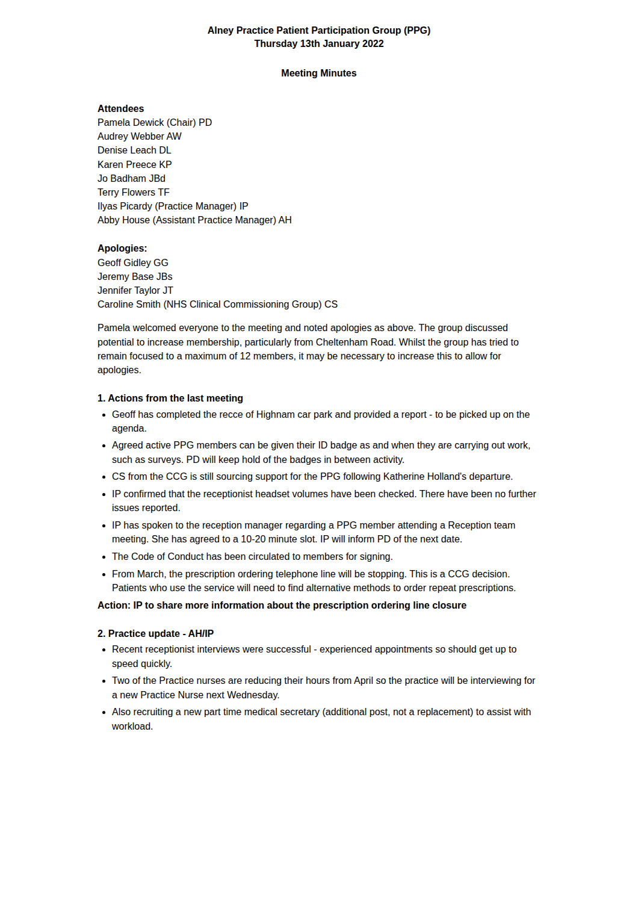Alney Practice Patient Participation Group (PPG)
Thursday 13th January 2022
Meeting Minutes
Attendees
Pamela Dewick (Chair) PD
Audrey Webber AW
Denise Leach DL
Karen Preece KP
Jo Badham JBd
Terry Flowers TF
Ilyas Picardy (Practice Manager) IP
Abby House (Assistant Practice Manager) AH
Apologies:
Geoff Gidley GG
Jeremy Base JBs
Jennifer Taylor JT
Caroline Smith (NHS Clinical Commissioning Group) CS
Pamela welcomed everyone to the meeting and noted apologies as above. The group discussed potential to increase membership, particularly from Cheltenham Road. Whilst the group has tried to remain focused to a maximum of 12 members, it may be necessary to increase this to allow for apologies.
1. Actions from the last meeting
Geoff has completed the recce of Highnam car park and provided a report - to be picked up on the agenda.
Agreed active PPG members can be given their ID badge as and when they are carrying out work, such as surveys. PD will keep hold of the badges in between activity.
CS from the CCG is still sourcing support for the PPG following Katherine Holland's departure.
IP confirmed that the receptionist headset volumes have been checked. There have been no further issues reported.
IP has spoken to the reception manager regarding a PPG member attending a Reception team meeting. She has agreed to a 10-20 minute slot. IP will inform PD of the next date.
The Code of Conduct has been circulated to members for signing.
From March, the prescription ordering telephone line will be stopping. This is a CCG decision. Patients who use the service will need to find alternative methods to order repeat prescriptions.
Action: IP to share more information about the prescription ordering line closure
2. Practice update - AH/IP
Recent receptionist interviews were successful - experienced appointments so should get up to speed quickly.
Two of the Practice nurses are reducing their hours from April so the practice will be interviewing for a new Practice Nurse next Wednesday.
Also recruiting a new part time medical secretary (additional post, not a replacement) to assist with workload.